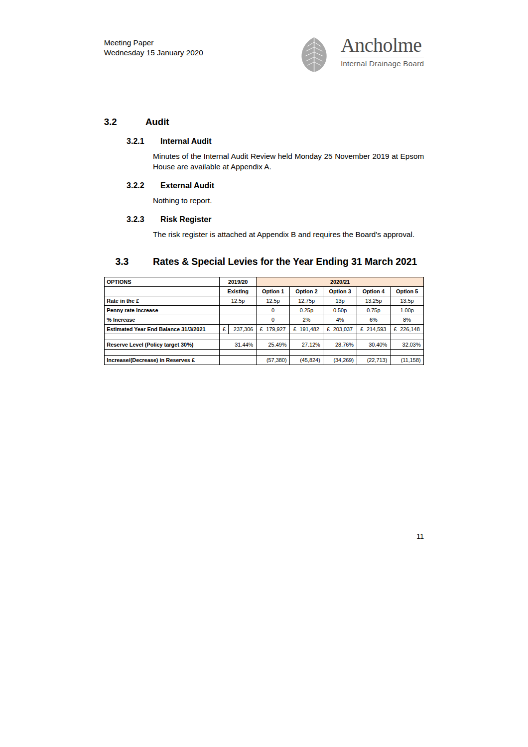Meeting Paper
Wednesday 15 January 2020
Ancholme
Internal Drainage Board
3.2 Audit
3.2.1 Internal Audit
Minutes of the Internal Audit Review held Monday 25 November 2019 at Epsom House are available at Appendix A.
3.2.2 External Audit
Nothing to report.
3.2.3 Risk Register
The risk register is attached at Appendix B and requires the Board's approval.
3.3 Rates & Special Levies for the Year Ending 31 March 2021
| OPTIONS | 2019/20 | 2020/21 |
| --- | --- | --- |
| | Existing | Option 1 | Option 2 | Option 3 | Option 4 | Option 5 |
| Rate in the £ | 12.5p | 12.5p | 12.75p | 13p | 13.25p | 13.5p |
| Penny rate increase | | 0 | 0.25p | 0.50p | 0.75p | 1.00p |
| % Increase | | 0 | 2% | 4% | 6% | 8% |
| Estimated Year End Balance 31/3/2021 | £ | 237,306 | £ 179,927 | £ 191,482 | £ 203,037 | £ 214,593 | £ 226,148 |
| Reserve Level (Policy target 30%) | 31.44% | 25.49% | 27.12% | 28.76% | 30.40% | 32.03% |
| Increase/(Decrease) in Reserves £ | | (57,380) | (45,824) | (34,269) | (22,713) | (11,158) |
11